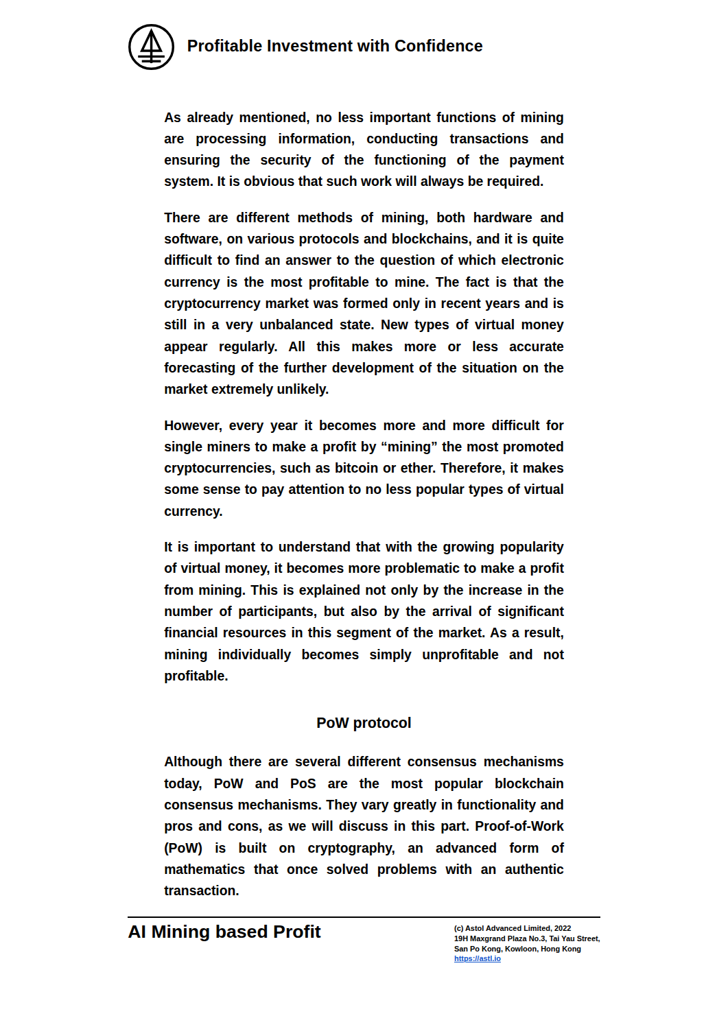Profitable Investment with Confidence
As already mentioned, no less important functions of mining are processing information, conducting transactions and ensuring the security of the functioning of the payment system. It is obvious that such work will always be required.
There are different methods of mining, both hardware and software, on various protocols and blockchains, and it is quite difficult to find an answer to the question of which electronic currency is the most profitable to mine. The fact is that the cryptocurrency market was formed only in recent years and is still in a very unbalanced state. New types of virtual money appear regularly. All this makes more or less accurate forecasting of the further development of the situation on the market extremely unlikely.
However, every year it becomes more and more difficult for single miners to make a profit by “mining” the most promoted cryptocurrencies, such as bitcoin or ether. Therefore, it makes some sense to pay attention to no less popular types of virtual currency.
It is important to understand that with the growing popularity of virtual money, it becomes more problematic to make a profit from mining. This is explained not only by the increase in the number of participants, but also by the arrival of significant financial resources in this segment of the market. As a result, mining individually becomes simply unprofitable and not profitable.
PoW protocol
Although there are several different consensus mechanisms today, PoW and PoS are the most popular blockchain consensus mechanisms. They vary greatly in functionality and pros and cons, as we will discuss in this part. Proof-of-Work (PoW) is built on cryptography, an advanced form of mathematics that once solved problems with an authentic transaction.
AI Mining based Profit
(c) Astol Advanced Limited, 2022
19H Maxgrand Plaza No.3, Tai Yau Street,
San Po Kong, Kowloon, Hong Kong
https://astl.io